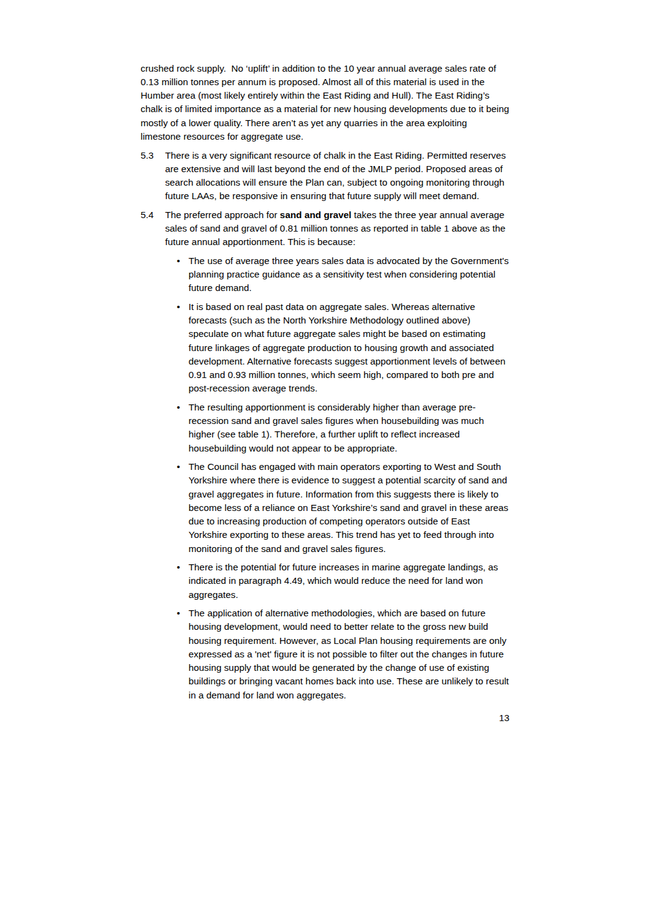crushed rock supply. No ‘uplift’ in addition to the 10 year annual average sales rate of 0.13 million tonnes per annum is proposed. Almost all of this material is used in the Humber area (most likely entirely within the East Riding and Hull). The East Riding’s chalk is of limited importance as a material for new housing developments due to it being mostly of a lower quality. There aren’t as yet any quarries in the area exploiting limestone resources for aggregate use.
5.3
There is a very significant resource of chalk in the East Riding. Permitted reserves are extensive and will last beyond the end of the JMLP period. Proposed areas of search allocations will ensure the Plan can, subject to ongoing monitoring through future LAAs, be responsive in ensuring that future supply will meet demand.
5.4
The preferred approach for sand and gravel takes the three year annual average sales of sand and gravel of 0.81 million tonnes as reported in table 1 above as the future annual apportionment. This is because:
The use of average three years sales data is advocated by the Government's planning practice guidance as a sensitivity test when considering potential future demand.
It is based on real past data on aggregate sales. Whereas alternative forecasts (such as the North Yorkshire Methodology outlined above) speculate on what future aggregate sales might be based on estimating future linkages of aggregate production to housing growth and associated development. Alternative forecasts suggest apportionment levels of between 0.91 and 0.93 million tonnes, which seem high, compared to both pre and post-recession average trends.
The resulting apportionment is considerably higher than average pre-recession sand and gravel sales figures when housebuilding was much higher (see table 1). Therefore, a further uplift to reflect increased housebuilding would not appear to be appropriate.
The Council has engaged with main operators exporting to West and South Yorkshire where there is evidence to suggest a potential scarcity of sand and gravel aggregates in future. Information from this suggests there is likely to become less of a reliance on East Yorkshire’s sand and gravel in these areas due to increasing production of competing operators outside of East Yorkshire exporting to these areas. This trend has yet to feed through into monitoring of the sand and gravel sales figures.
There is the potential for future increases in marine aggregate landings, as indicated in paragraph 4.49, which would reduce the need for land won aggregates.
The application of alternative methodologies, which are based on future housing development, would need to better relate to the gross new build housing requirement. However, as Local Plan housing requirements are only expressed as a 'net' figure it is not possible to filter out the changes in future housing supply that would be generated by the change of use of existing buildings or bringing vacant homes back into use. These are unlikely to result in a demand for land won aggregates.
13